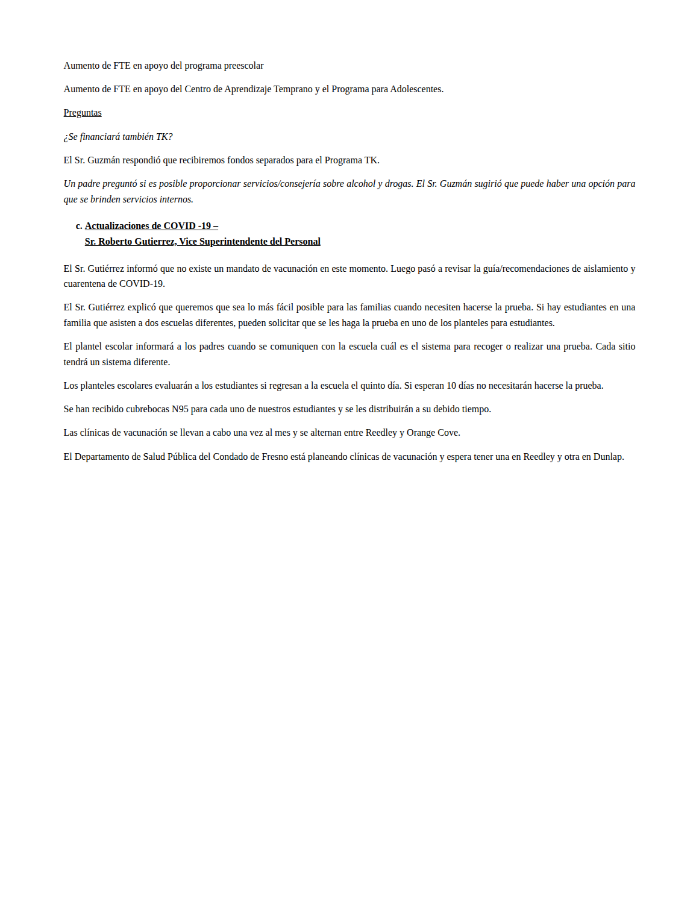Aumento de FTE en apoyo del programa preescolar
Aumento de FTE en apoyo del Centro de Aprendizaje Temprano y el Programa para Adolescentes.
Preguntas
¿Se financiará también TK?
El Sr. Guzmán respondió que recibiremos fondos separados para el Programa TK.
Un padre preguntó si es posible proporcionar servicios/consejería sobre alcohol y drogas. El Sr. Guzmán sugirió que puede haber una opción para que se brinden servicios internos.
Actualizaciones de COVID -19 – Sr. Roberto Gutierrez, Vice Superintendente del Personal
El Sr. Gutiérrez informó que no existe un mandato de vacunación en este momento. Luego pasó a revisar la guía/recomendaciones de aislamiento y cuarentena de COVID-19.
El Sr. Gutiérrez explicó que queremos que sea lo más fácil posible para las familias cuando necesiten hacerse la prueba. Si hay estudiantes en una familia que asisten a dos escuelas diferentes, pueden solicitar que se les haga la prueba en uno de los planteles para estudiantes.
El plantel escolar informará a los padres cuando se comuniquen con la escuela cuál es el sistema para recoger o realizar una prueba. Cada sitio tendrá un sistema diferente.
Los planteles escolares evaluarán a los estudiantes si regresan a la escuela el quinto día. Si esperan 10 días no necesitarán hacerse la prueba.
Se han recibido cubrebocas N95 para cada uno de nuestros estudiantes y se les distribuirán a su debido tiempo.
Las clínicas de vacunación se llevan a cabo una vez al mes y se alternan entre Reedley y Orange Cove.
El Departamento de Salud Pública del Condado de Fresno está planeando clínicas de vacunación y espera tener una en Reedley y otra en Dunlap.